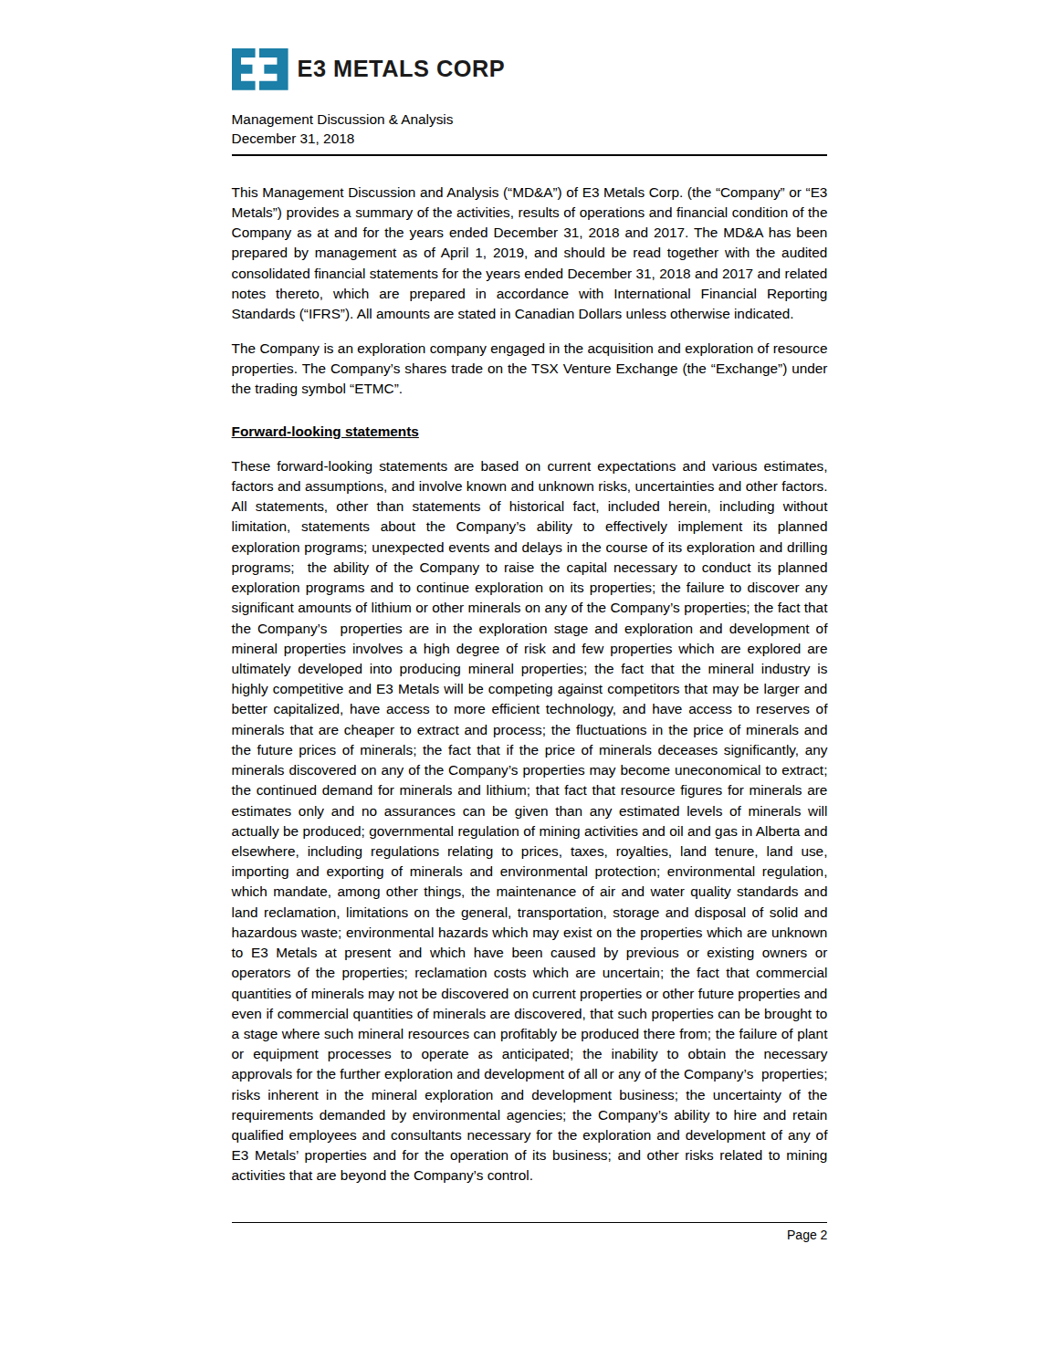E3 METALS CORP
Management Discussion & Analysis
December 31, 2018
This Management Discussion and Analysis (“MD&A”) of E3 Metals Corp. (the “Company” or “E3 Metals”) provides a summary of the activities, results of operations and financial condition of the Company as at and for the years ended December 31, 2018 and 2017. The MD&A has been prepared by management as of April 1, 2019, and should be read together with the audited consolidated financial statements for the years ended December 31, 2018 and 2017 and related notes thereto, which are prepared in accordance with International Financial Reporting Standards (“IFRS”). All amounts are stated in Canadian Dollars unless otherwise indicated.
The Company is an exploration company engaged in the acquisition and exploration of resource properties. The Company’s shares trade on the TSX Venture Exchange (the “Exchange”) under the trading symbol “ETMC”.
Forward-looking statements
These forward-looking statements are based on current expectations and various estimates, factors and assumptions, and involve known and unknown risks, uncertainties and other factors. All statements, other than statements of historical fact, included herein, including without limitation, statements about the Company’s ability to effectively implement its planned exploration programs; unexpected events and delays in the course of its exploration and drilling programs; the ability of the Company to raise the capital necessary to conduct its planned exploration programs and to continue exploration on its properties; the failure to discover any significant amounts of lithium or other minerals on any of the Company’s properties; the fact that the Company’s properties are in the exploration stage and exploration and development of mineral properties involves a high degree of risk and few properties which are explored are ultimately developed into producing mineral properties; the fact that the mineral industry is highly competitive and E3 Metals will be competing against competitors that may be larger and better capitalized, have access to more efficient technology, and have access to reserves of minerals that are cheaper to extract and process; the fluctuations in the price of minerals and the future prices of minerals; the fact that if the price of minerals deceases significantly, any minerals discovered on any of the Company’s properties may become uneconomical to extract; the continued demand for minerals and lithium; that fact that resource figures for minerals are estimates only and no assurances can be given than any estimated levels of minerals will actually be produced; governmental regulation of mining activities and oil and gas in Alberta and elsewhere, including regulations relating to prices, taxes, royalties, land tenure, land use, importing and exporting of minerals and environmental protection; environmental regulation, which mandate, among other things, the maintenance of air and water quality standards and land reclamation, limitations on the general, transportation, storage and disposal of solid and hazardous waste; environmental hazards which may exist on the properties which are unknown to E3 Metals at present and which have been caused by previous or existing owners or operators of the properties; reclamation costs which are uncertain; the fact that commercial quantities of minerals may not be discovered on current properties or other future properties and even if commercial quantities of minerals are discovered, that such properties can be brought to a stage where such mineral resources can profitably be produced there from; the failure of plant or equipment processes to operate as anticipated; the inability to obtain the necessary approvals for the further exploration and development of all or any of the Company’s properties; risks inherent in the mineral exploration and development business; the uncertainty of the requirements demanded by environmental agencies; the Company’s ability to hire and retain qualified employees and consultants necessary for the exploration and development of any of E3 Metals’ properties and for the operation of its business; and other risks related to mining activities that are beyond the Company’s control.
Page 2